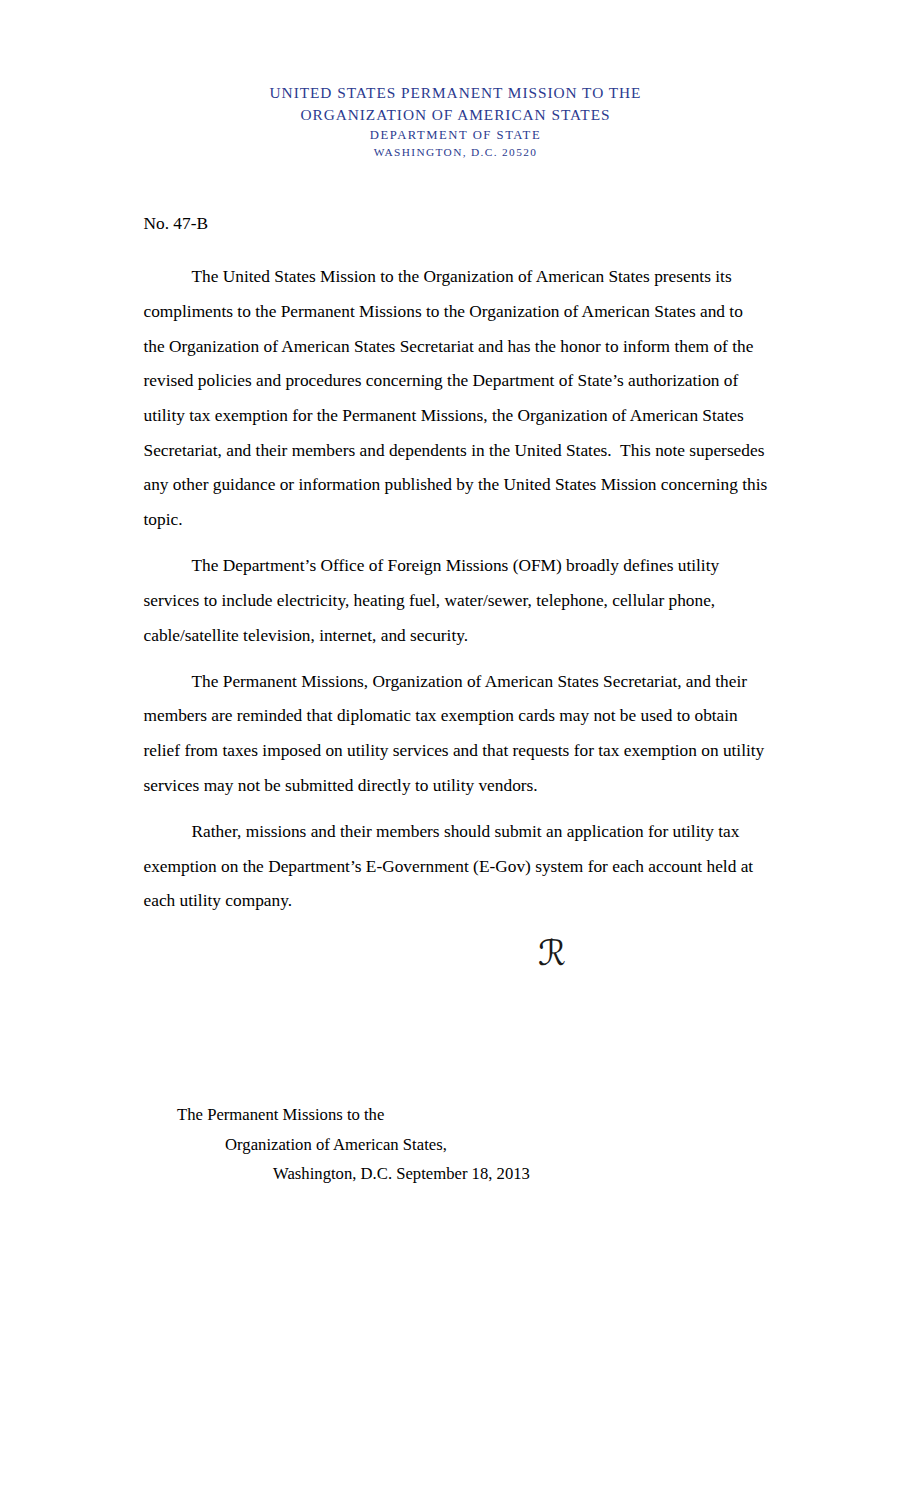United States Permanent Mission to the
Organization of American States
Department of State
Washington, D.C. 20520
No. 47-B
The United States Mission to the Organization of American States presents its compliments to the Permanent Missions to the Organization of American States and to the Organization of American States Secretariat and has the honor to inform them of the revised policies and procedures concerning the Department of State’s authorization of utility tax exemption for the Permanent Missions, the Organization of American States Secretariat, and their members and dependents in the United States. This note supersedes any other guidance or information published by the United States Mission concerning this topic.
The Department’s Office of Foreign Missions (OFM) broadly defines utility services to include electricity, heating fuel, water/sewer, telephone, cellular phone, cable/satellite television, internet, and security.
The Permanent Missions, Organization of American States Secretariat, and their members are reminded that diplomatic tax exemption cards may not be used to obtain relief from taxes imposed on utility services and that requests for tax exemption on utility services may not be submitted directly to utility vendors.
Rather, missions and their members should submit an application for utility tax exemption on the Department’s E-Government (E-Gov) system for each account held at each utility company.
ℛ
The Permanent Missions to the
Organization of American States,
Washington, D.C. September 18, 2013